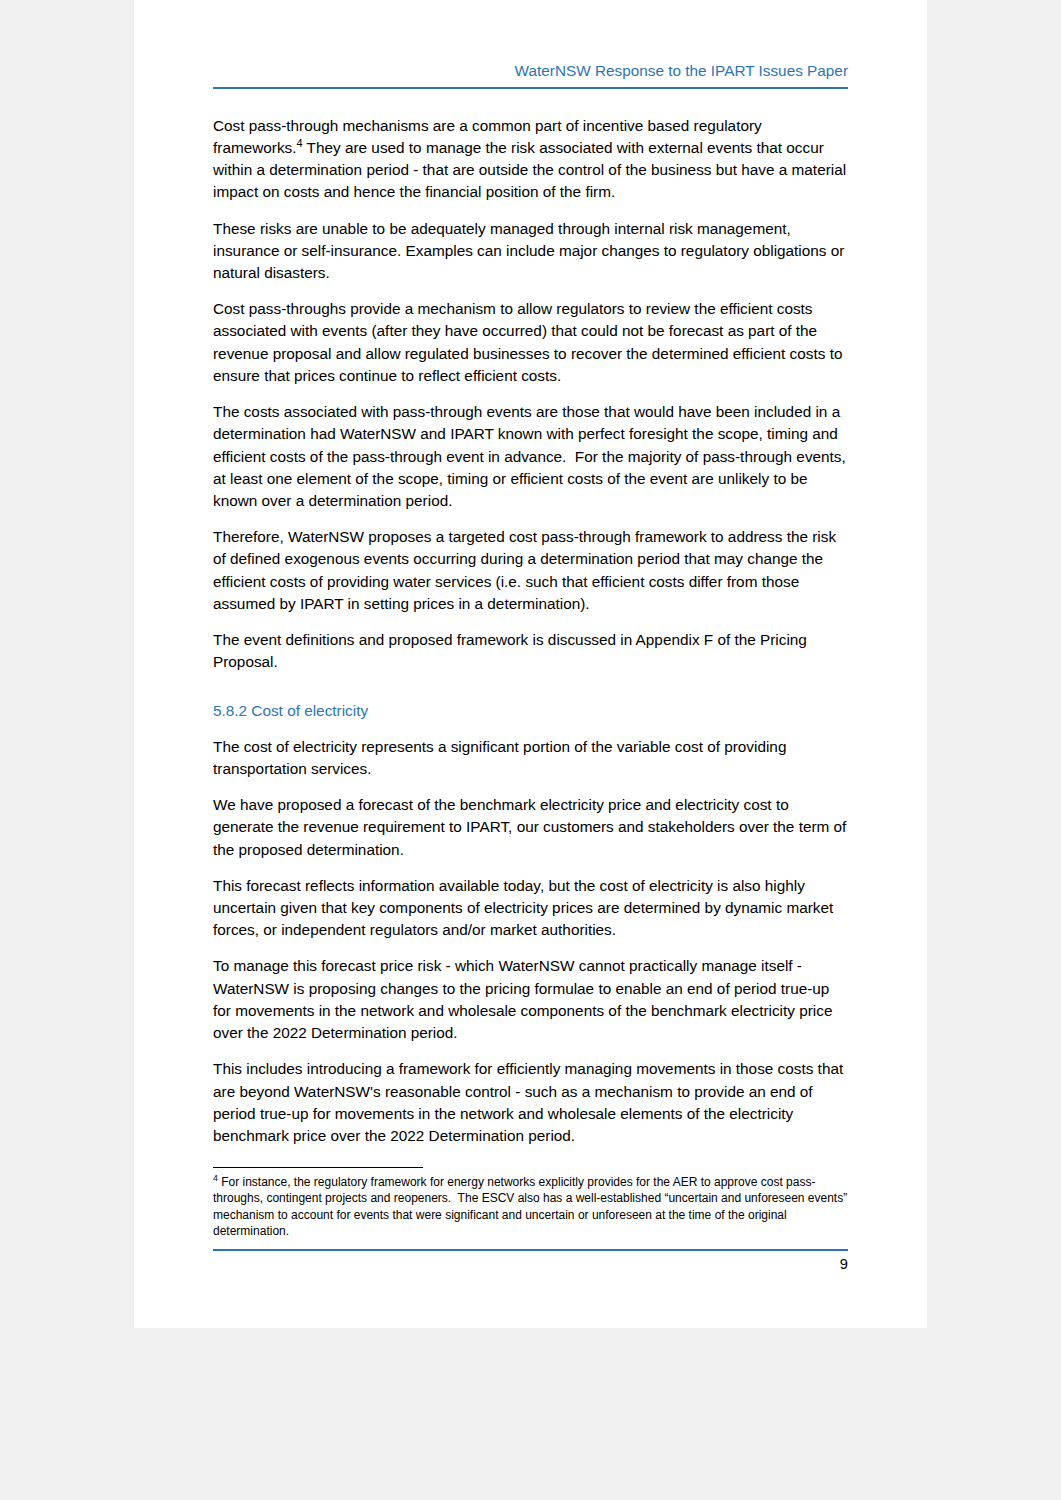WaterNSW Response to the IPART Issues Paper
Cost pass-through mechanisms are a common part of incentive based regulatory frameworks.4 They are used to manage the risk associated with external events that occur within a determination period - that are outside the control of the business but have a material impact on costs and hence the financial position of the firm.
These risks are unable to be adequately managed through internal risk management, insurance or self-insurance. Examples can include major changes to regulatory obligations or natural disasters.
Cost pass-throughs provide a mechanism to allow regulators to review the efficient costs associated with events (after they have occurred) that could not be forecast as part of the revenue proposal and allow regulated businesses to recover the determined efficient costs to ensure that prices continue to reflect efficient costs.
The costs associated with pass-through events are those that would have been included in a determination had WaterNSW and IPART known with perfect foresight the scope, timing and efficient costs of the pass-through event in advance. For the majority of pass-through events, at least one element of the scope, timing or efficient costs of the event are unlikely to be known over a determination period.
Therefore, WaterNSW proposes a targeted cost pass-through framework to address the risk of defined exogenous events occurring during a determination period that may change the efficient costs of providing water services (i.e. such that efficient costs differ from those assumed by IPART in setting prices in a determination).
The event definitions and proposed framework is discussed in Appendix F of the Pricing Proposal.
5.8.2 Cost of electricity
The cost of electricity represents a significant portion of the variable cost of providing transportation services.
We have proposed a forecast of the benchmark electricity price and electricity cost to generate the revenue requirement to IPART, our customers and stakeholders over the term of the proposed determination.
This forecast reflects information available today, but the cost of electricity is also highly uncertain given that key components of electricity prices are determined by dynamic market forces, or independent regulators and/or market authorities.
To manage this forecast price risk - which WaterNSW cannot practically manage itself - WaterNSW is proposing changes to the pricing formulae to enable an end of period true-up for movements in the network and wholesale components of the benchmark electricity price over the 2022 Determination period.
This includes introducing a framework for efficiently managing movements in those costs that are beyond WaterNSW's reasonable control - such as a mechanism to provide an end of period true-up for movements in the network and wholesale elements of the electricity benchmark price over the 2022 Determination period.
4 For instance, the regulatory framework for energy networks explicitly provides for the AER to approve cost pass-throughs, contingent projects and reopeners. The ESCV also has a well-established “uncertain and unforeseen events” mechanism to account for events that were significant and uncertain or unforeseen at the time of the original determination.
9